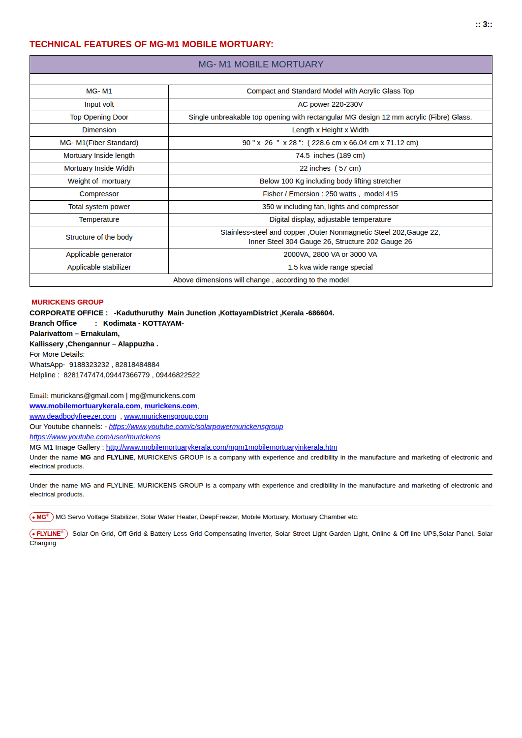:: 3::
TECHNICAL FEATURES OF MG-M1 MOBILE MORTUARY:
| MG- M1 MOBILE MORTUARY |
| MG- M1 | Compact and Standard Model with Acrylic Glass Top |
| Input volt | AC power 220-230V |
| Top Opening Door | Single unbreakable top opening with rectangular MG design 12 mm acrylic (Fibre) Glass. |
| Dimension | Length x Height x Width |
| MG- M1(Fiber Standard) | 90 " x 26 " x 28 ": ( 228.6 cm x 66.04 cm x 71.12 cm) |
| Mortuary Inside length | 74.5 inches (189 cm) |
| Mortuary Inside Width | 22 inches ( 57 cm) |
| Weight of mortuary | Below 100 Kg including body lifting stretcher |
| Compressor | Fisher / Emersion : 250 watts , model 415 |
| Total system power | 350 w including fan, lights and compressor |
| Temperature | Digital display, adjustable temperature |
| Structure of the body | Stainless-steel and copper ,Outer Nonmagnetic Steel 202,Gauge 22, Inner Steel 304 Gauge 26, Structure 202 Gauge 26 |
| Applicable generator | 2000VA, 2800 VA or 3000 VA |
| Applicable stabilizer | 1.5 kva wide range special |
| Above dimensions will change , according to the model |
MURICKENS GROUP
CORPORATE OFFICE : -Kaduthuruthy Main Junction ,KottayamDistrict ,Kerala -686604.
Branch Office : Kodimata - KOTTAYAM-
Palarivattom – Ernakulam,
Kallissery ,Chengannur – Alappuzha .
For More Details:
WhatsApp- 9188323232 , 82818484884
Helpline : 8281747474,09447366779 , 09446822522
Email: murickans@gmail.com | mg@murickens.com
www.mobilemortuarykerala.com, murickens.com,
www.deadbodyfreezer.com , www.murickensgroup.com
Our Youtube channels: - https://www.youtube.com/c/solarpowermurickensgroup
https://www.youtube.com/user/murickens
MG M1 Image Gallery : http://www.mobilemortuarykerala.com/mgm1mobilemortuaryinkerala.htm
Under the name MG and FLYLINE, MURICKENS GROUP is a company with experience and credibility in the manufacture and marketing of electronic and electrical products.
Under the name MG and FLYLINE, MURICKENS GROUP is a company with experience and credibility in the manufacture and marketing of electronic and electrical products.
MG®MG Servo Voltage Stabilizer, Solar Water Heater, DeepFreezer, Mobile Mortuary, Mortuary Chamber etc.
FLYLINE® Solar On Grid, Off Grid & Battery Less Grid Compensating Inverter, Solar Street Light Garden Light, Online & Off line UPS,Solar Panel, Solar Charging